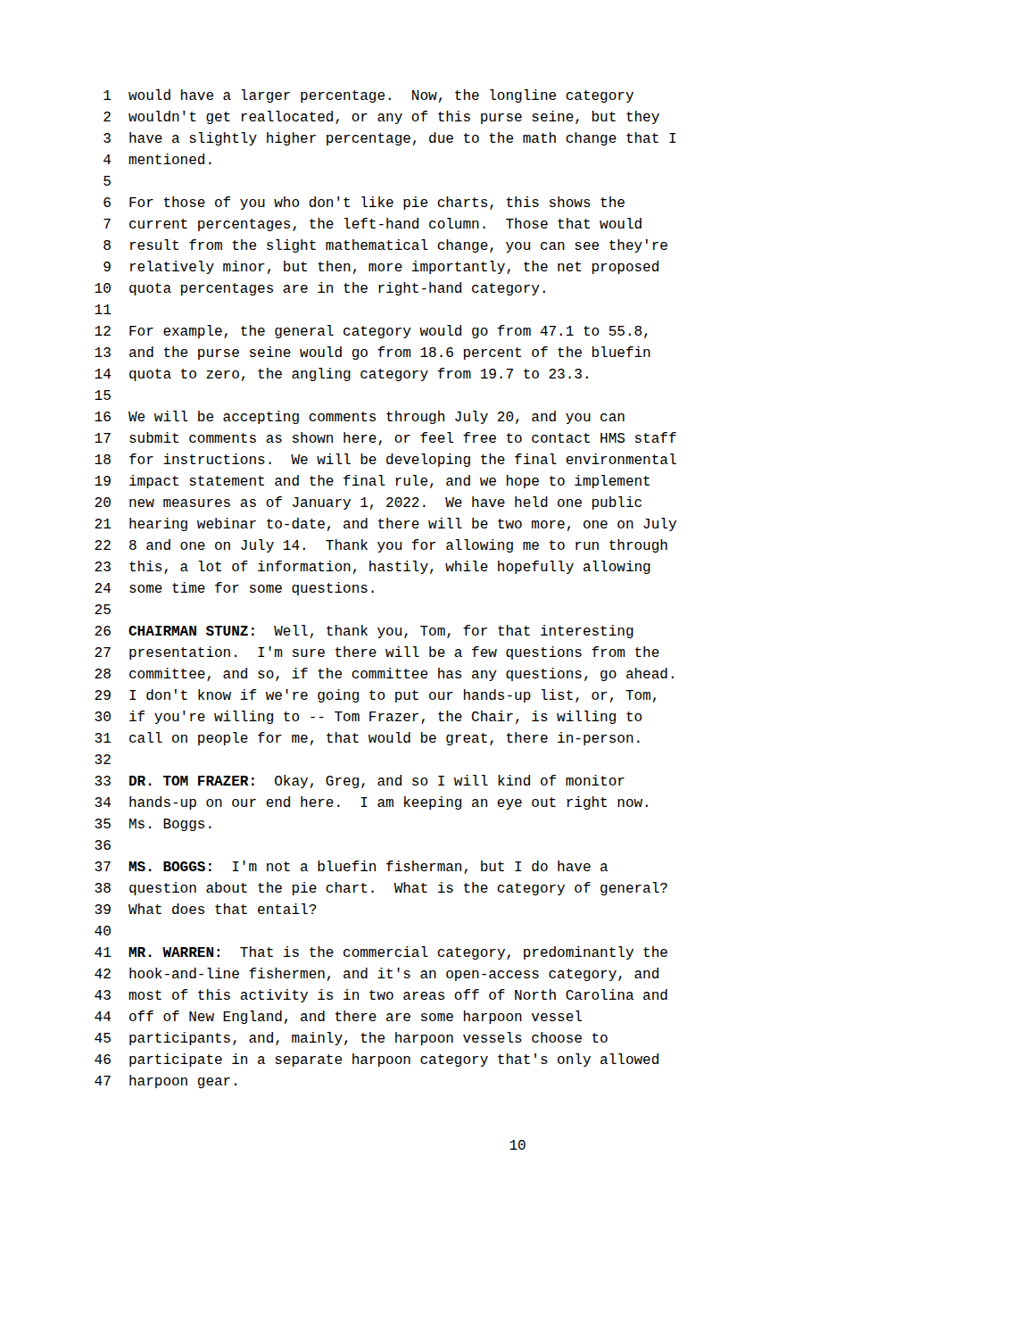would have a larger percentage. Now, the longline category
wouldn't get reallocated, or any of this purse seine, but they
have a slightly higher percentage, due to the math change that I
mentioned.
For those of you who don't like pie charts, this shows the
current percentages, the left-hand column. Those that would
result from the slight mathematical change, you can see they're
relatively minor, but then, more importantly, the net proposed
quota percentages are in the right-hand category.
For example, the general category would go from 47.1 to 55.8,
and the purse seine would go from 18.6 percent of the bluefin
quota to zero, the angling category from 19.7 to 23.3.
We will be accepting comments through July 20, and you can
submit comments as shown here, or feel free to contact HMS staff
for instructions. We will be developing the final environmental
impact statement and the final rule, and we hope to implement
new measures as of January 1, 2022. We have held one public
hearing webinar to-date, and there will be two more, one on July
8 and one on July 14. Thank you for allowing me to run through
this, a lot of information, hastily, while hopefully allowing
some time for some questions.
CHAIRMAN STUNZ: Well, thank you, Tom, for that interesting
presentation. I'm sure there will be a few questions from the
committee, and so, if the committee has any questions, go ahead.
I don't know if we're going to put our hands-up list, or, Tom,
if you're willing to -- Tom Frazer, the Chair, is willing to
call on people for me, that would be great, there in-person.
DR. TOM FRAZER: Okay, Greg, and so I will kind of monitor
hands-up on our end here. I am keeping an eye out right now.
Ms. Boggs.
MS. BOGGS: I'm not a bluefin fisherman, but I do have a
question about the pie chart. What is the category of general?
What does that entail?
MR. WARREN: That is the commercial category, predominantly the
hook-and-line fishermen, and it's an open-access category, and
most of this activity is in two areas off of North Carolina and
off of New England, and there are some harpoon vessel
participants, and, mainly, the harpoon vessels choose to
participate in a separate harpoon category that's only allowed
harpoon gear.
10